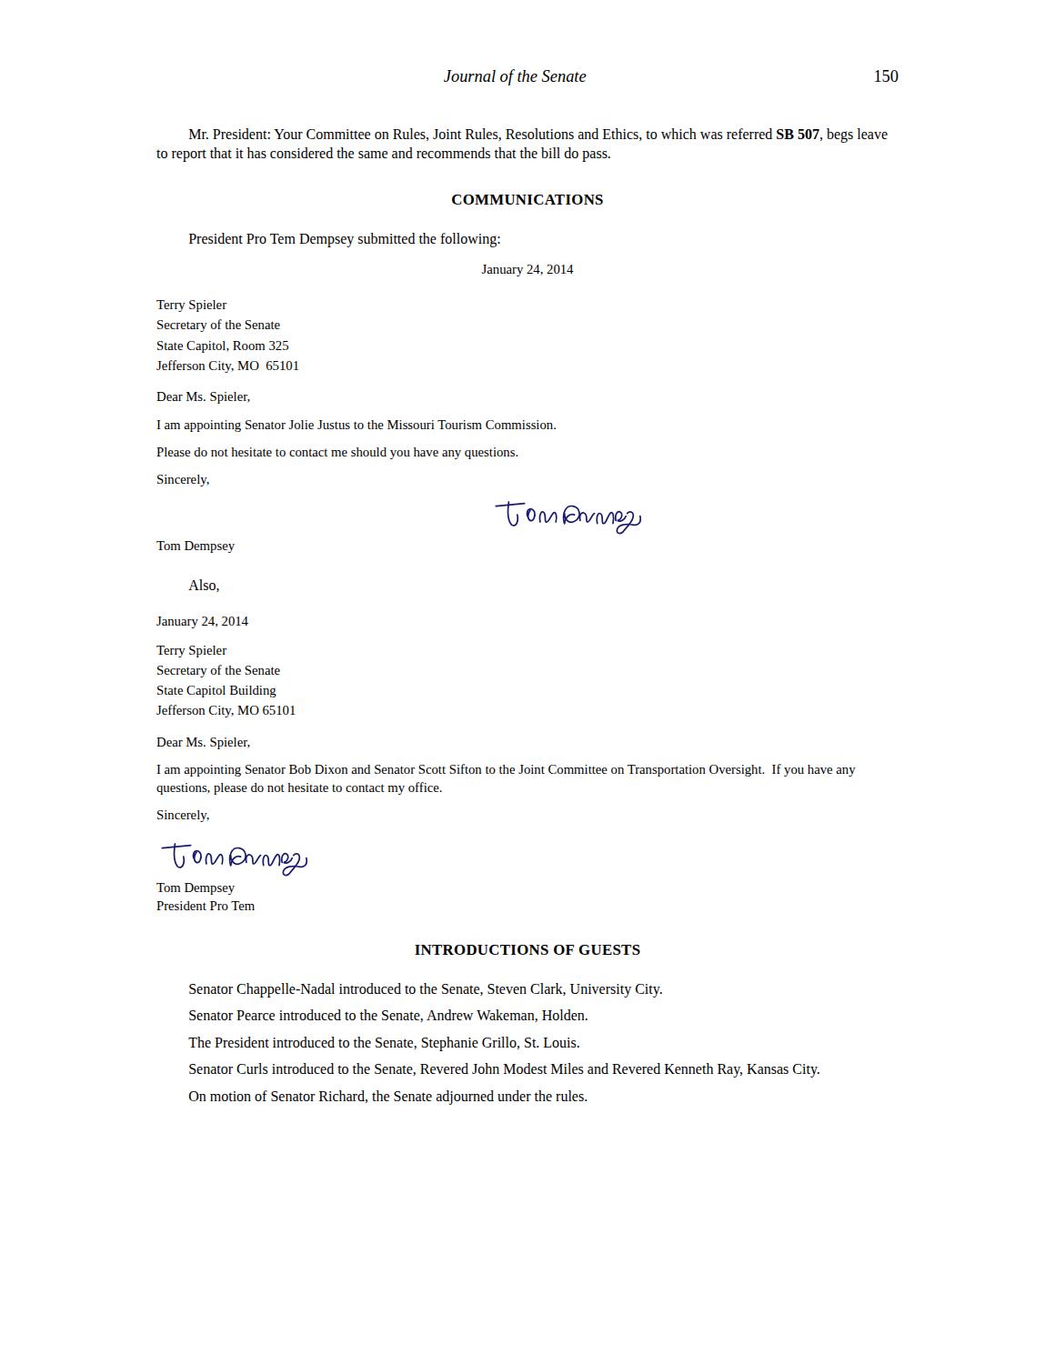Journal of the Senate 150
Mr. President: Your Committee on Rules, Joint Rules, Resolutions and Ethics, to which was referred SB 507, begs leave to report that it has considered the same and recommends that the bill do pass.
COMMUNICATIONS
President Pro Tem Dempsey submitted the following:
January 24, 2014
Terry Spieler Secretary of the Senate State Capitol, Room 325 Jefferson City, MO 65101
Dear Ms. Spieler,
I am appointing Senator Jolie Justus to the Missouri Tourism Commission.
Please do not hesitate to contact me should you have any questions.
Sincerely,
Tom Dempsey
Also,
January 24, 2014
Terry Spieler Secretary of the Senate State Capitol Building Jefferson City, MO 65101
Dear Ms. Spieler,
I am appointing Senator Bob Dixon and Senator Scott Sifton to the Joint Committee on Transportation Oversight. If you have any questions, please do not hesitate to contact my office.
Sincerely,
Tom Dempsey
President Pro Tem
INTRODUCTIONS OF GUESTS
Senator Chappelle-Nadal introduced to the Senate, Steven Clark, University City.
Senator Pearce introduced to the Senate, Andrew Wakeman, Holden.
The President introduced to the Senate, Stephanie Grillo, St. Louis.
Senator Curls introduced to the Senate, Revered John Modest Miles and Revered Kenneth Ray, Kansas City.
On motion of Senator Richard, the Senate adjourned under the rules.